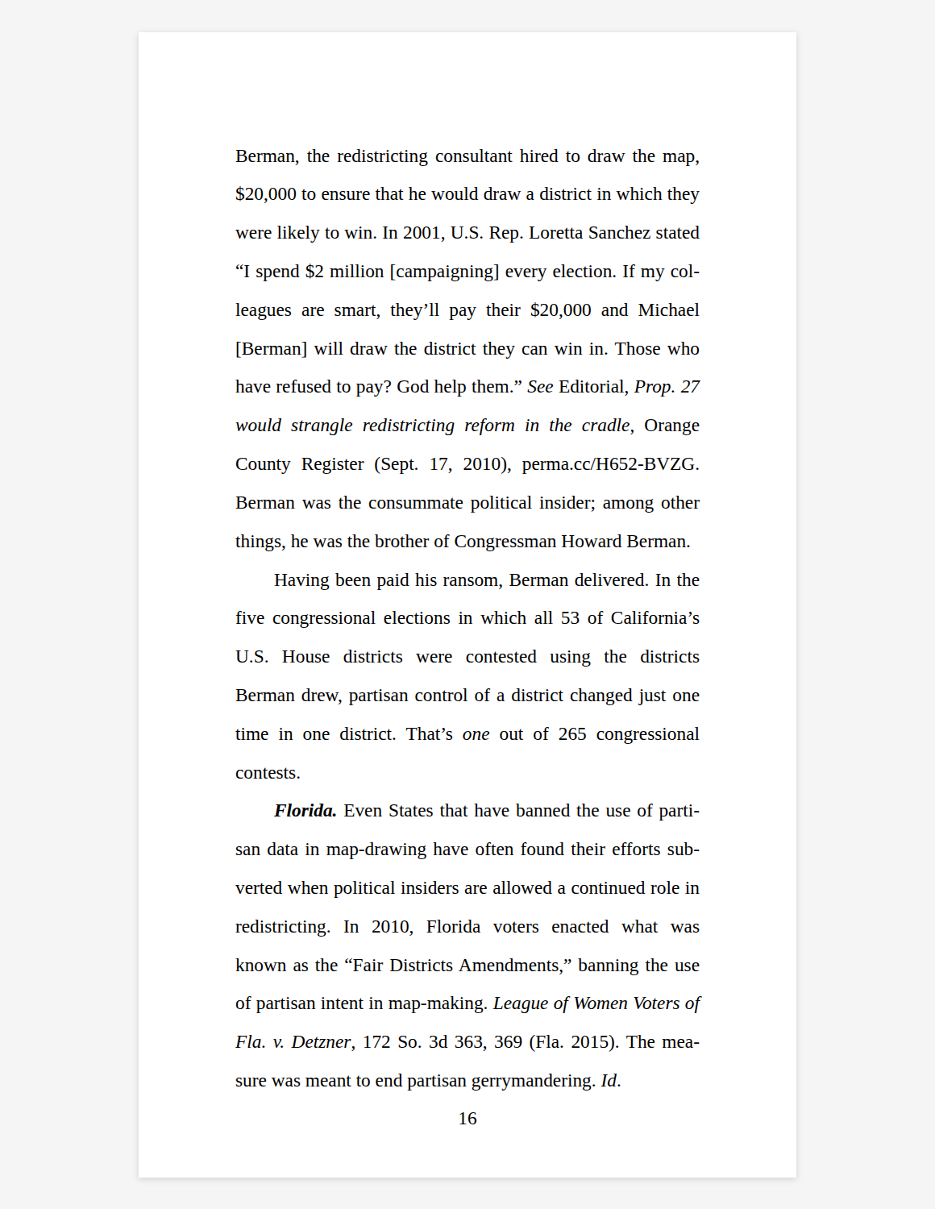Berman, the redistricting consultant hired to draw the map, $20,000 to ensure that he would draw a district in which they were likely to win. In 2001, U.S. Rep. Loretta Sanchez stated “I spend $2 million [campaigning] every election. If my colleagues are smart, they’ll pay their $20,000 and Michael [Berman] will draw the district they can win in. Those who have refused to pay? God help them.” See Editorial, Prop. 27 would strangle redistricting reform in the cradle, Orange County Register (Sept. 17, 2010), perma.cc/H652-BVZG. Berman was the consummate political insider; among other things, he was the brother of Congressman Howard Berman.
Having been paid his ransom, Berman delivered. In the five congressional elections in which all 53 of California’s U.S. House districts were contested using the districts Berman drew, partisan control of a district changed just one time in one district. That’s one out of 265 congressional contests.
Florida. Even States that have banned the use of partisan data in map-drawing have often found their efforts subverted when political insiders are allowed a continued role in redistricting. In 2010, Florida voters enacted what was known as the “Fair Districts Amendments,” banning the use of partisan intent in map-making. League of Women Voters of Fla. v. Detzner, 172 So. 3d 363, 369 (Fla. 2015). The measure was meant to end partisan gerrymandering. Id.
16